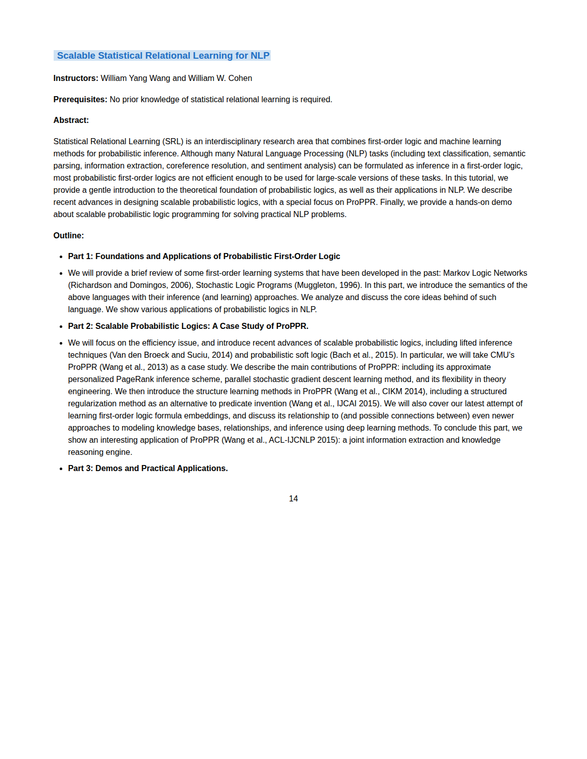Scalable Statistical Relational Learning for NLP
Instructors: William Yang Wang and William W. Cohen
Prerequisites: No prior knowledge of statistical relational learning is required.
Abstract:
Statistical Relational Learning (SRL) is an interdisciplinary research area that combines first-order logic and machine learning methods for probabilistic inference. Although many Natural Language Processing (NLP) tasks (including text classification, semantic parsing, information extraction, coreference resolution, and sentiment analysis) can be formulated as inference in a first-order logic, most probabilistic first-order logics are not efficient enough to be used for large-scale versions of these tasks. In this tutorial, we provide a gentle introduction to the theoretical foundation of probabilistic logics, as well as their applications in NLP. We describe recent advances in designing scalable probabilistic logics, with a special focus on ProPPR. Finally, we provide a hands-on demo about scalable probabilistic logic programming for solving practical NLP problems.
Outline:
Part 1: Foundations and Applications of Probabilistic First-Order Logic
We will provide a brief review of some first-order learning systems that have been developed in the past: Markov Logic Networks (Richardson and Domingos, 2006), Stochastic Logic Programs (Muggleton, 1996). In this part, we introduce the semantics of the above languages with their inference (and learning) approaches. We analyze and discuss the core ideas behind of such language. We show various applications of probabilistic logics in NLP.
Part 2: Scalable Probabilistic Logics: A Case Study of ProPPR.
We will focus on the efficiency issue, and introduce recent advances of scalable probabilistic logics, including lifted inference techniques (Van den Broeck and Suciu, 2014) and probabilistic soft logic (Bach et al., 2015). In particular, we will take CMU's ProPPR (Wang et al., 2013) as a case study. We describe the main contributions of ProPPR: including its approximate personalized PageRank inference scheme, parallel stochastic gradient descent learning method, and its flexibility in theory engineering. We then introduce the structure learning methods in ProPPR (Wang et al., CIKM 2014), including a structured regularization method as an alternative to predicate invention (Wang et al., IJCAI 2015). We will also cover our latest attempt of learning first-order logic formula embeddings, and discuss its relationship to (and possible connections between) even newer approaches to modeling knowledge bases, relationships, and inference using deep learning methods. To conclude this part, we show an interesting application of ProPPR (Wang et al., ACL-IJCNLP 2015): a joint information extraction and knowledge reasoning engine.
Part 3: Demos and Practical Applications.
14